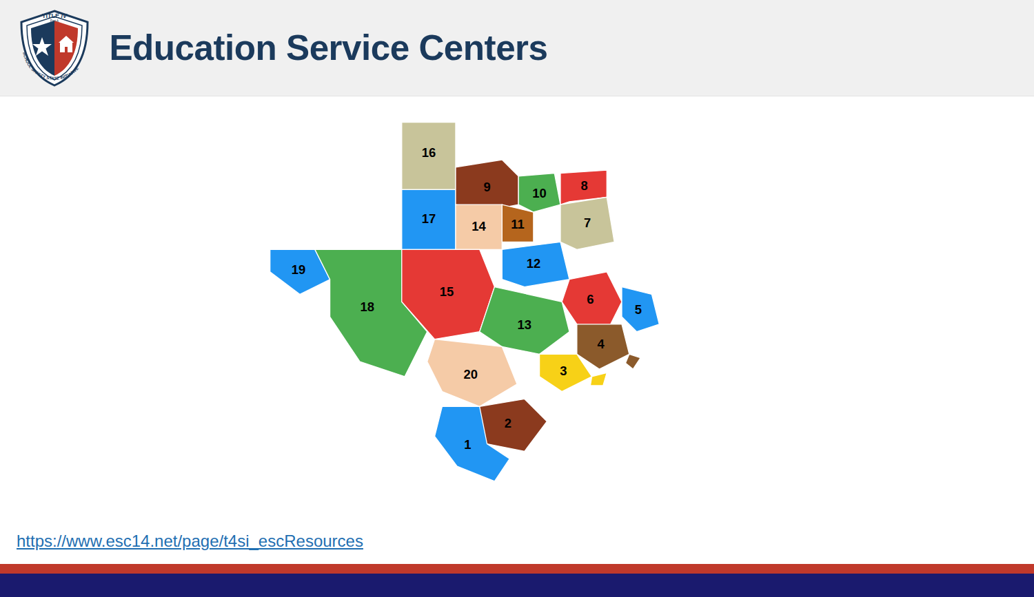TITLE IV Part A SCHOOL SAFETY STATE INITIATIVE
Education Service Centers
Texas Education Service Center Regions Map 16 17 9 10 8 11 14 7 12 19 18 15 6 5 13 4 3 20 2 1
https://www.esc14.net/page/t4si_escResources